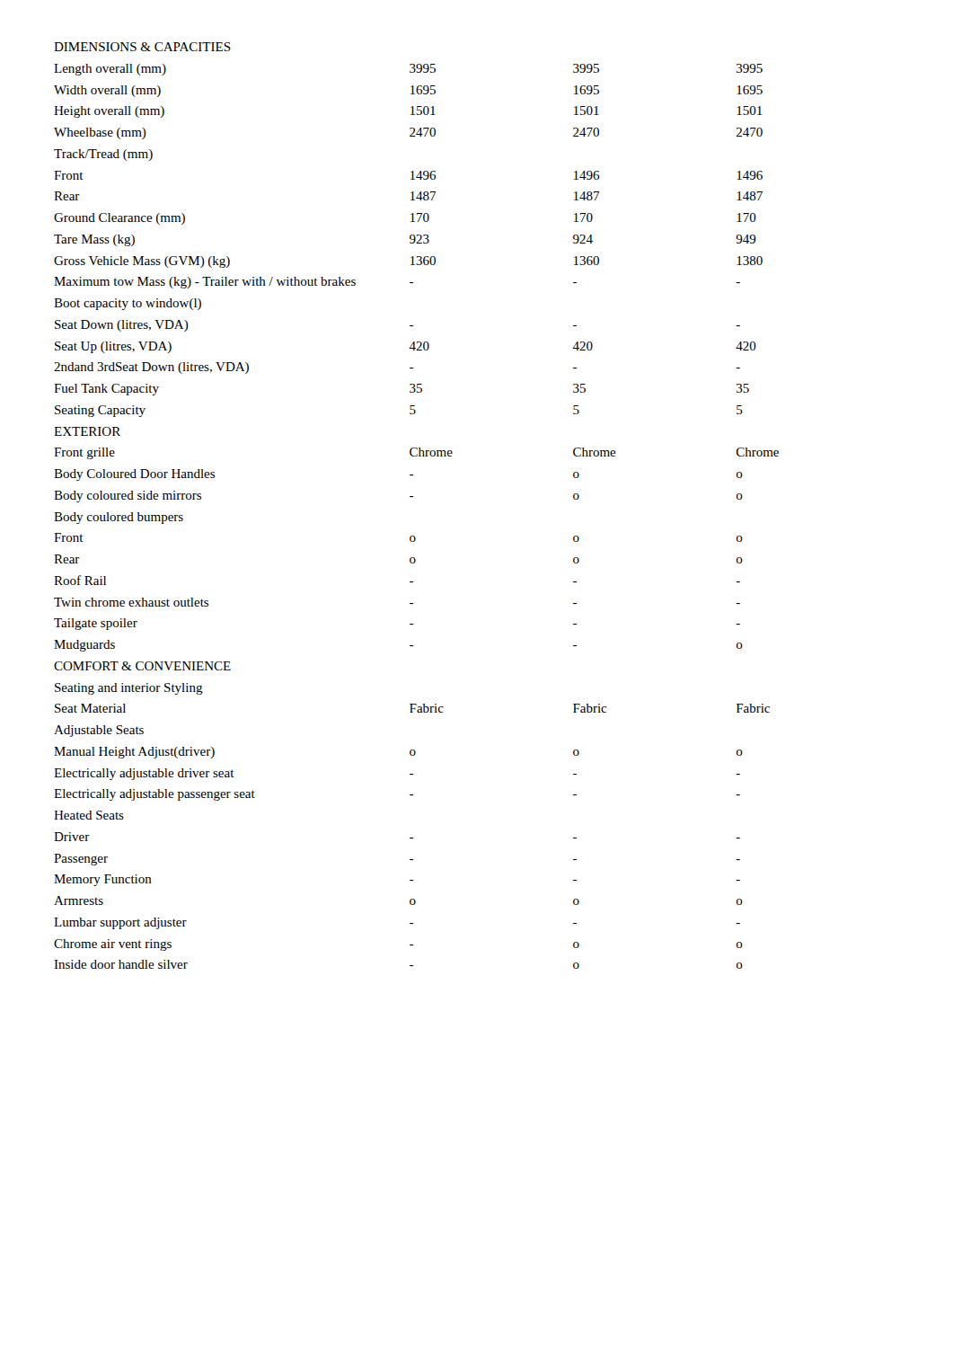| DIMENSIONS & CAPACITIES | | | |
| Length overall (mm) | 3995 | 3995 | 3995 |
| Width overall (mm) | 1695 | 1695 | 1695 |
| Height overall (mm) | 1501 | 1501 | 1501 |
| Wheelbase (mm) | 2470 | 2470 | 2470 |
| Track/Tread (mm) | | | |
| Front | 1496 | 1496 | 1496 |
| Rear | 1487 | 1487 | 1487 |
| Ground Clearance (mm) | 170 | 170 | 170 |
| Tare Mass (kg) | 923 | 924 | 949 |
| Gross Vehicle Mass (GVM) (kg) | 1360 | 1360 | 1380 |
| Maximum tow Mass (kg) - Trailer with / without brakes | - | - | - |
| Boot capacity to window(l) | | | |
| Seat Down (litres, VDA) | - | - | - |
| Seat Up (litres, VDA) | 420 | 420 | 420 |
| 2ndand 3rdSeat Down (litres, VDA) | - | - | - |
| Fuel Tank Capacity | 35 | 35 | 35 |
| Seating Capacity | 5 | 5 | 5 |
| EXTERIOR | | | |
| Front grille | Chrome | Chrome | Chrome |
| Body Coloured Door Handles | - | o | o |
| Body coloured side mirrors | - | o | o |
| Body coulored bumpers | | | |
| Front | o | o | o |
| Rear | o | o | o |
| Roof Rail | - | - | - |
| Twin chrome exhaust outlets | - | - | - |
| Tailgate spoiler | - | - | - |
| Mudguards | - | - | o |
| COMFORT & CONVENIENCE | | | |
| Seating and interior Styling | | | |
| Seat Material | Fabric | Fabric | Fabric |
| Adjustable Seats | | | |
| Manual Height Adjust(driver) | o | o | o |
| Electrically adjustable driver seat | - | - | - |
| Electrically adjustable passenger seat | - | - | - |
| Heated Seats | | | |
| Driver | - | - | - |
| Passenger | - | - | - |
| Memory Function | - | - | - |
| Armrests | o | o | o |
| Lumbar support adjuster | - | - | - |
| Chrome air vent rings | - | o | o |
| Inside door handle silver | - | o | o |